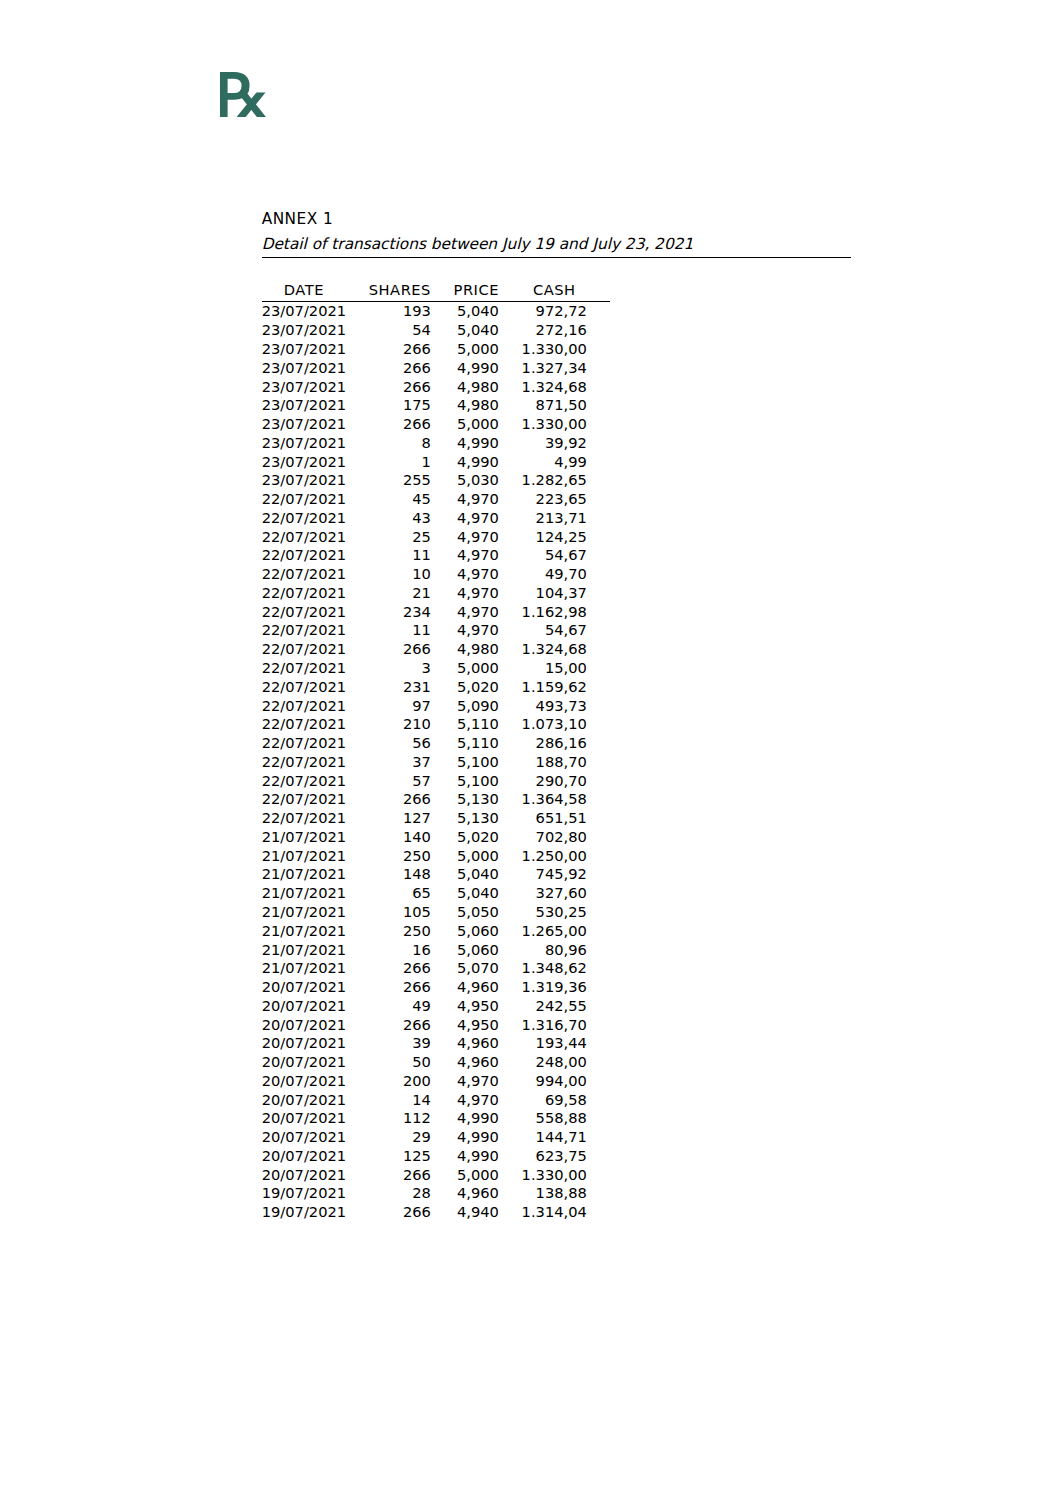℞
ANNEX 1
Detail of transactions between July 19 and July 23, 2021
| DATE | SHARES | PRICE | CASH |
| --- | --- | --- | --- |
| 23/07/2021 | 193 | 5,040 | 972,72 |
| 23/07/2021 | 54 | 5,040 | 272,16 |
| 23/07/2021 | 266 | 5,000 | 1.330,00 |
| 23/07/2021 | 266 | 4,990 | 1.327,34 |
| 23/07/2021 | 266 | 4,980 | 1.324,68 |
| 23/07/2021 | 175 | 4,980 | 871,50 |
| 23/07/2021 | 266 | 5,000 | 1.330,00 |
| 23/07/2021 | 8 | 4,990 | 39,92 |
| 23/07/2021 | 1 | 4,990 | 4,99 |
| 23/07/2021 | 255 | 5,030 | 1.282,65 |
| 22/07/2021 | 45 | 4,970 | 223,65 |
| 22/07/2021 | 43 | 4,970 | 213,71 |
| 22/07/2021 | 25 | 4,970 | 124,25 |
| 22/07/2021 | 11 | 4,970 | 54,67 |
| 22/07/2021 | 10 | 4,970 | 49,70 |
| 22/07/2021 | 21 | 4,970 | 104,37 |
| 22/07/2021 | 234 | 4,970 | 1.162,98 |
| 22/07/2021 | 11 | 4,970 | 54,67 |
| 22/07/2021 | 266 | 4,980 | 1.324,68 |
| 22/07/2021 | 3 | 5,000 | 15,00 |
| 22/07/2021 | 231 | 5,020 | 1.159,62 |
| 22/07/2021 | 97 | 5,090 | 493,73 |
| 22/07/2021 | 210 | 5,110 | 1.073,10 |
| 22/07/2021 | 56 | 5,110 | 286,16 |
| 22/07/2021 | 37 | 5,100 | 188,70 |
| 22/07/2021 | 57 | 5,100 | 290,70 |
| 22/07/2021 | 266 | 5,130 | 1.364,58 |
| 22/07/2021 | 127 | 5,130 | 651,51 |
| 21/07/2021 | 140 | 5,020 | 702,80 |
| 21/07/2021 | 250 | 5,000 | 1.250,00 |
| 21/07/2021 | 148 | 5,040 | 745,92 |
| 21/07/2021 | 65 | 5,040 | 327,60 |
| 21/07/2021 | 105 | 5,050 | 530,25 |
| 21/07/2021 | 250 | 5,060 | 1.265,00 |
| 21/07/2021 | 16 | 5,060 | 80,96 |
| 21/07/2021 | 266 | 5,070 | 1.348,62 |
| 20/07/2021 | 266 | 4,960 | 1.319,36 |
| 20/07/2021 | 49 | 4,950 | 242,55 |
| 20/07/2021 | 266 | 4,950 | 1.316,70 |
| 20/07/2021 | 39 | 4,960 | 193,44 |
| 20/07/2021 | 50 | 4,960 | 248,00 |
| 20/07/2021 | 200 | 4,970 | 994,00 |
| 20/07/2021 | 14 | 4,970 | 69,58 |
| 20/07/2021 | 112 | 4,990 | 558,88 |
| 20/07/2021 | 29 | 4,990 | 144,71 |
| 20/07/2021 | 125 | 4,990 | 623,75 |
| 20/07/2021 | 266 | 5,000 | 1.330,00 |
| 19/07/2021 | 28 | 4,960 | 138,88 |
| 19/07/2021 | 266 | 4,940 | 1.314,04 |